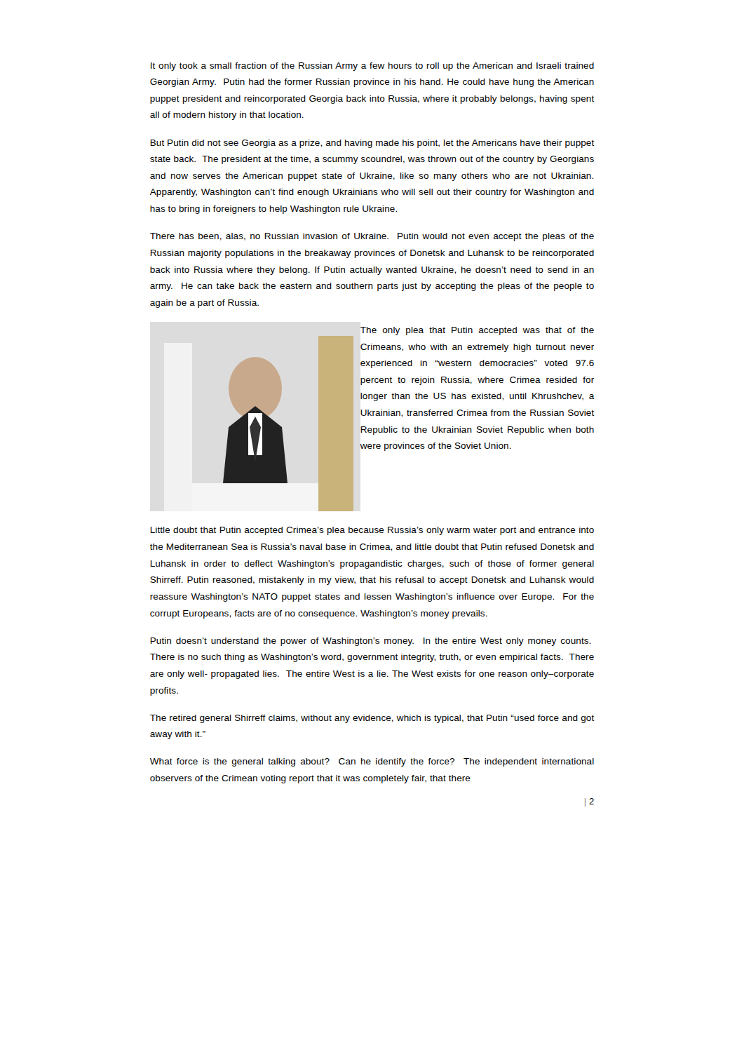It only took a small fraction of the Russian Army a few hours to roll up the American and Israeli trained Georgian Army. Putin had the former Russian province in his hand. He could have hung the American puppet president and reincorporated Georgia back into Russia, where it probably belongs, having spent all of modern history in that location.
But Putin did not see Georgia as a prize, and having made his point, let the Americans have their puppet state back. The president at the time, a scummy scoundrel, was thrown out of the country by Georgians and now serves the American puppet state of Ukraine, like so many others who are not Ukrainian. Apparently, Washington can’t find enough Ukrainians who will sell out their country for Washington and has to bring in foreigners to help Washington rule Ukraine.
There has been, alas, no Russian invasion of Ukraine. Putin would not even accept the pleas of the Russian majority populations in the breakaway provinces of Donetsk and Luhansk to be reincorporated back into Russia where they belong. If Putin actually wanted Ukraine, he doesn’t need to send in an army. He can take back the eastern and southern parts just by accepting the pleas of the people to again be a part of Russia.
The only plea that Putin accepted was that of the Crimeans, who with an extremely high turnout never experienced in “western democracies” voted 97.6 percent to rejoin Russia, where Crimea resided for longer than the US has existed, until Khrushchev, a Ukrainian, transferred Crimea from the Russian Soviet Republic to the Ukrainian Soviet Republic when both were provinces of the Soviet Union.
Little doubt that Putin accepted Crimea’s plea because Russia’s only warm water port and entrance into the Mediterranean Sea is Russia’s naval base in Crimea, and little doubt that Putin refused Donetsk and Luhansk in order to deflect Washington’s propagandistic charges, such of those of former general Shirreff. Putin reasoned, mistakenly in my view, that his refusal to accept Donetsk and Luhansk would reassure Washington’s NATO puppet states and lessen Washington’s influence over Europe. For the corrupt Europeans, facts are of no consequence. Washington’s money prevails.
Putin doesn’t understand the power of Washington’s money. In the entire West only money counts. There is no such thing as Washington’s word, government integrity, truth, or even empirical facts. There are only well- propagated lies. The entire West is a lie. The West exists for one reason only–corporate profits.
The retired general Shirreff claims, without any evidence, which is typical, that Putin “used force and got away with it.”
What force is the general talking about? Can he identify the force? The independent international observers of the Crimean voting report that it was completely fair, that there
|2